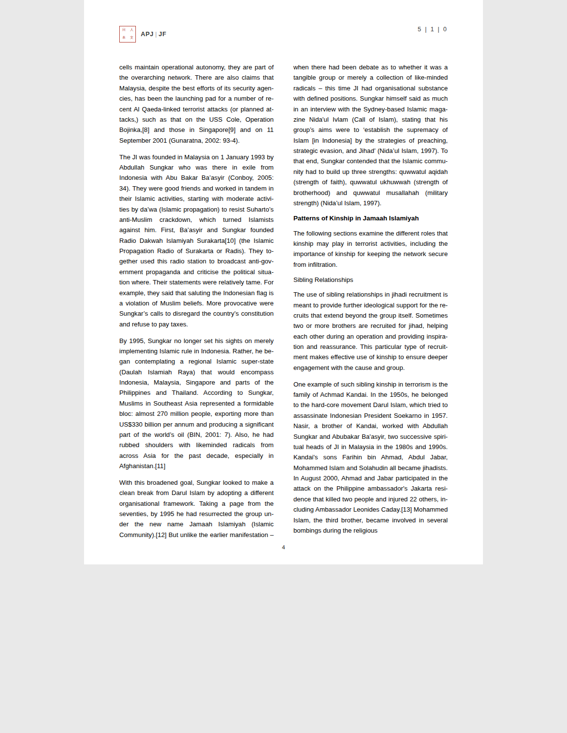日人 本文
APJ|JF
5 | 1 | 0
cells maintain operational autonomy, they are part of the overarching network. There are also claims that Malaysia, despite the best efforts of its security agencies, has been the launching pad for a number of recent Al Qaeda-linked terrorist attacks (or planned attacks,) such as that on the USS Cole, Operation Bojinka,[8] and those in Singapore[9] and on 11 September 2001 (Gunaratna, 2002: 93-4).
The JI was founded in Malaysia on 1 January 1993 by Abdullah Sungkar who was there in exile from Indonesia with Abu Bakar Ba’asyir (Conboy, 2005: 34). They were good friends and worked in tandem in their Islamic activities, starting with moderate activities by da’wa (Islamic propagation) to resist Suharto’s anti-Muslim crackdown, which turned Islamists against him. First, Ba’asyir and Sungkar founded Radio Dakwah Islamiyah Surakarta[10] (the Islamic Propagation Radio of Surakarta or Radis). They together used this radio station to broadcast anti-government propaganda and criticise the political situation where. Their statements were relatively tame. For example, they said that saluting the Indonesian flag is a violation of Muslim beliefs. More provocative were Sungkar’s calls to disregard the country’s constitution and refuse to pay taxes.
By 1995, Sungkar no longer set his sights on merely implementing Islamic rule in Indonesia. Rather, he began contemplating a regional Islamic super-state (Daulah Islamiah Raya) that would encompass Indonesia, Malaysia, Singapore and parts of the Philippines and Thailand. According to Sungkar, Muslims in Southeast Asia represented a formidable bloc: almost 270 million people, exporting more than US$330 billion per annum and producing a significant part of the world’s oil (BIN, 2001: 7). Also, he had rubbed shoulders with likeminded radicals from across Asia for the past decade, especially in Afghanistan.[11]
With this broadened goal, Sungkar looked to make a clean break from Darul Islam by adopting a different organisational framework. Taking a page from the seventies, by 1995 he had resurrected the group under the new name Jamaah Islamiyah (Islamic Community).[12] But unlike the earlier manifestation – when there had been debate as to whether it was a tangible group or merely a collection of like-minded radicals – this time JI had organisational substance with defined positions. Sungkar himself said as much in an interview with the Sydney-based Islamic magazine Nida'ul Ivlam (Call of Islam), stating that his group’s aims were to ‘establish the supremacy of Islam [in Indonesia] by the strategies of preaching, strategic evasion, and Jihad’ (Nida’ul Islam, 1997). To that end, Sungkar contended that the Islamic community had to build up three strengths: quwwatul aqidah (strength of faith), quwwatul ukhuwwah (strength of brotherhood) and quwwatul musallahah (military strength) (Nida’ul Islam, 1997).
Patterns of Kinship in Jamaah Islamiyah
The following sections examine the different roles that kinship may play in terrorist activities, including the importance of kinship for keeping the network secure from infiltration.
Sibling Relationships
The use of sibling relationships in jihadi recruitment is meant to provide further ideological support for the recruits that extend beyond the group itself. Sometimes two or more brothers are recruited for jihad, helping each other during an operation and providing inspiration and reassurance. This particular type of recruitment makes effective use of kinship to ensure deeper engagement with the cause and group.
One example of such sibling kinship in terrorism is the family of Achmad Kandai. In the 1950s, he belonged to the hard-core movement Darul Islam, which tried to assassinate Indonesian President Soekarno in 1957. Nasir, a brother of Kandai, worked with Abdullah Sungkar and Abubakar Ba'asyir, two successive spiritual heads of JI in Malaysia in the 1980s and 1990s. Kandai's sons Farihin bin Ahmad, Abdul Jabar, Mohammed Islam and Solahudin all became jihadists. In August 2000, Ahmad and Jabar participated in the attack on the Philippine ambassador's Jakarta residence that killed two people and injured 22 others, including Ambassador Leonides Caday.[13] Mohammed Islam, the third brother, became involved in several bombings during the religious
4